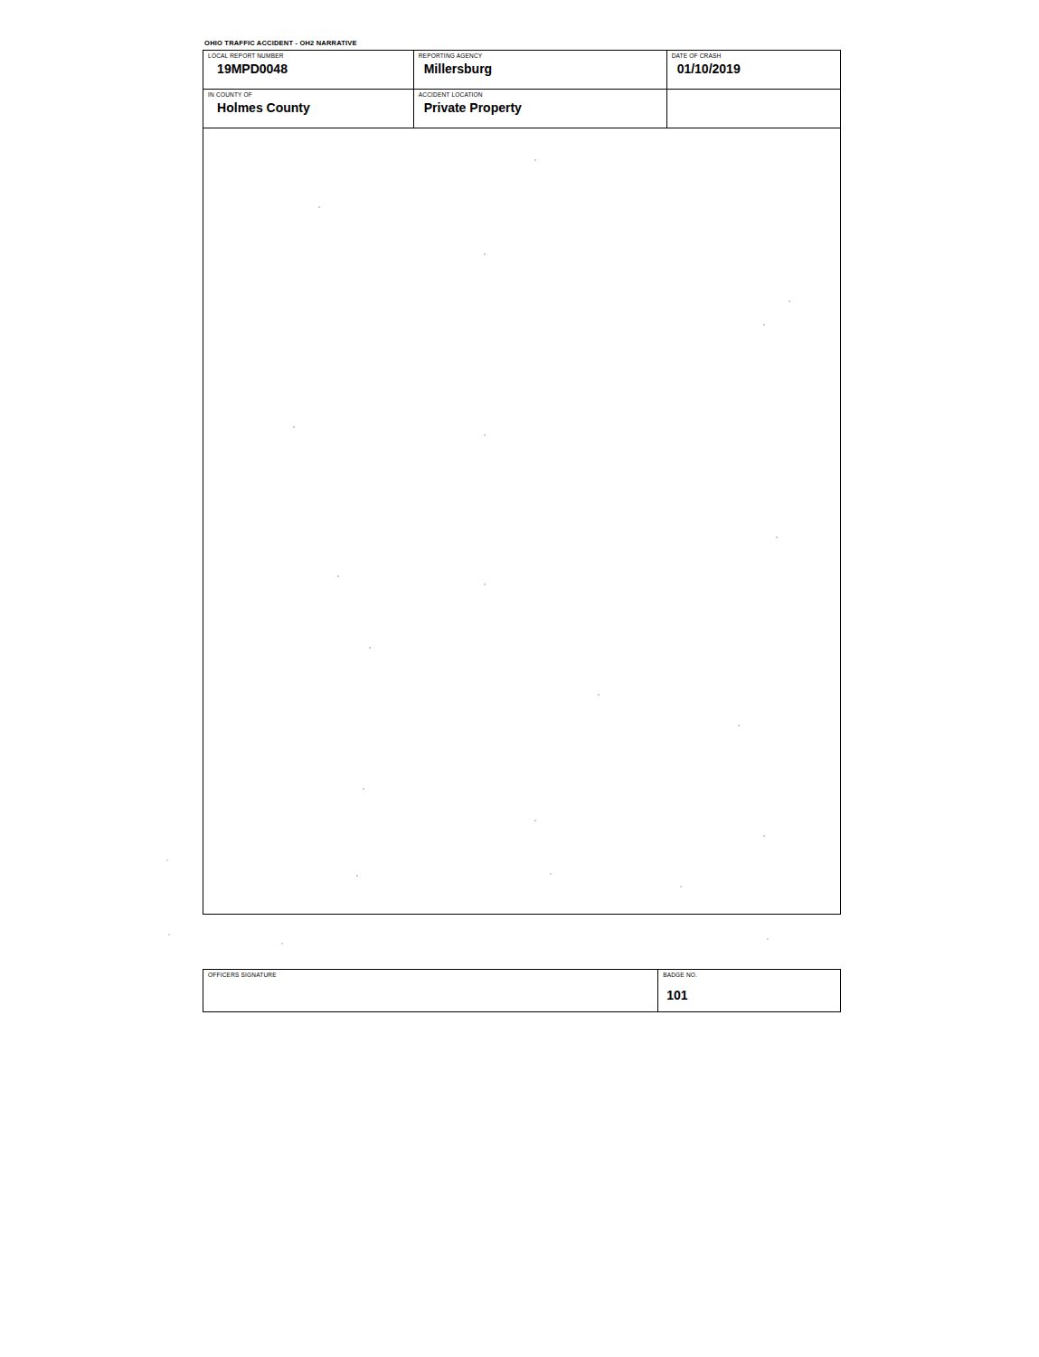Ohio Traffic Accident - OH2 Narrative
| Local Report Number 19MPD0048 | Reporting Agency Millersburg | Date of Crash 01/10/2019 |
| In County of Holmes County | Accident Location Private Property | |
| Officers Signature | Badge No. 101 |